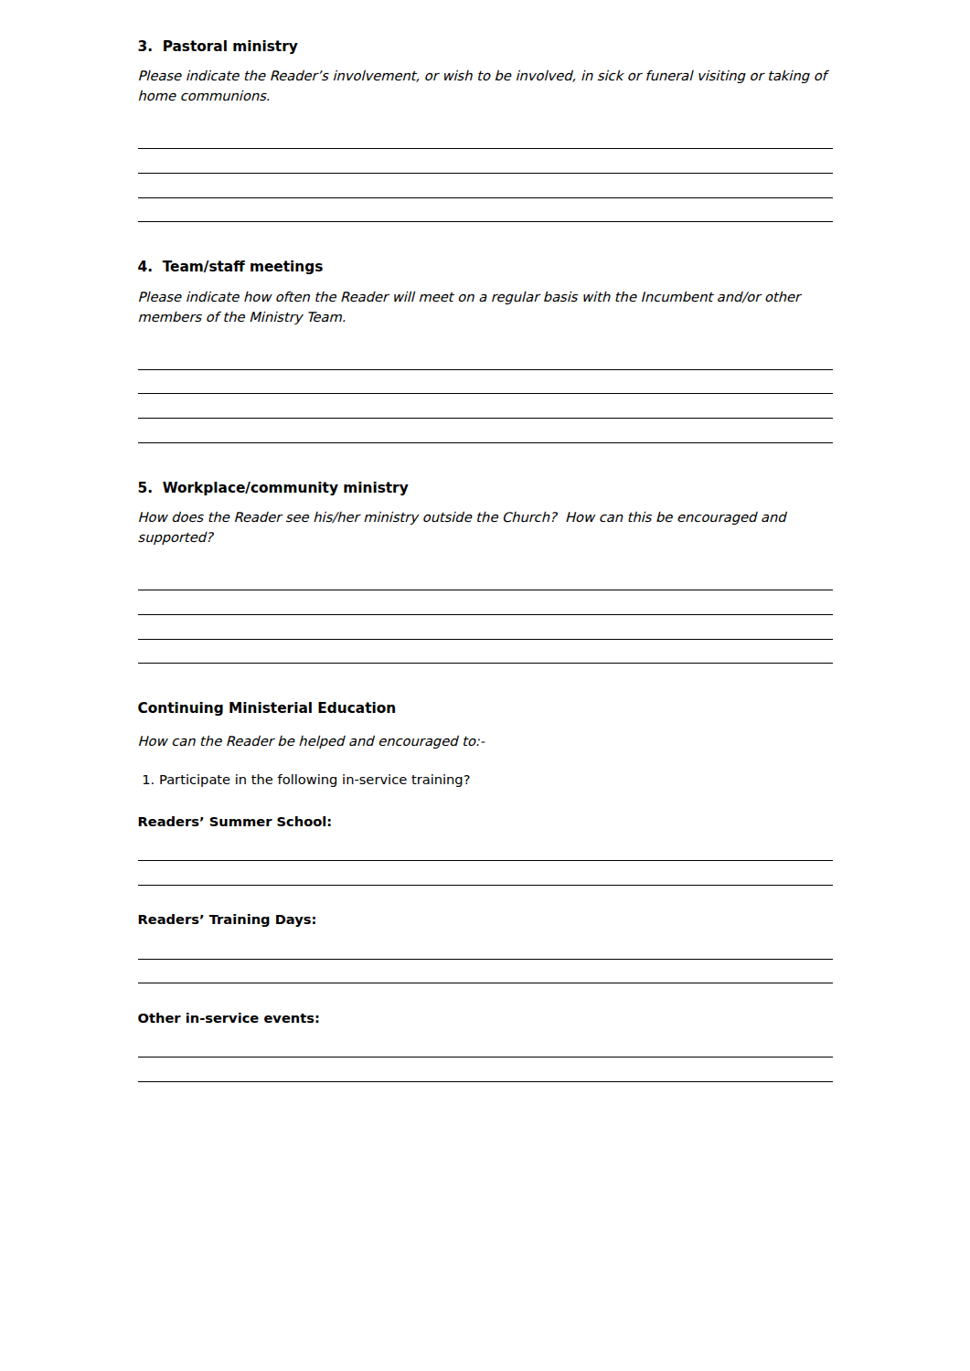3. Pastoral ministry
Please indicate the Reader’s involvement, or wish to be involved, in sick or funeral visiting or taking of home communions.
4. Team/staff meetings
Please indicate how often the Reader will meet on a regular basis with the Incumbent and/or other members of the Ministry Team.
5. Workplace/community ministry
How does the Reader see his/her ministry outside the Church? How can this be encouraged and supported?
Continuing Ministerial Education
How can the Reader be helped and encouraged to:-
Participate in the following in-service training?
Readers’ Summer School:
Readers’ Training Days:
Other in-service events: